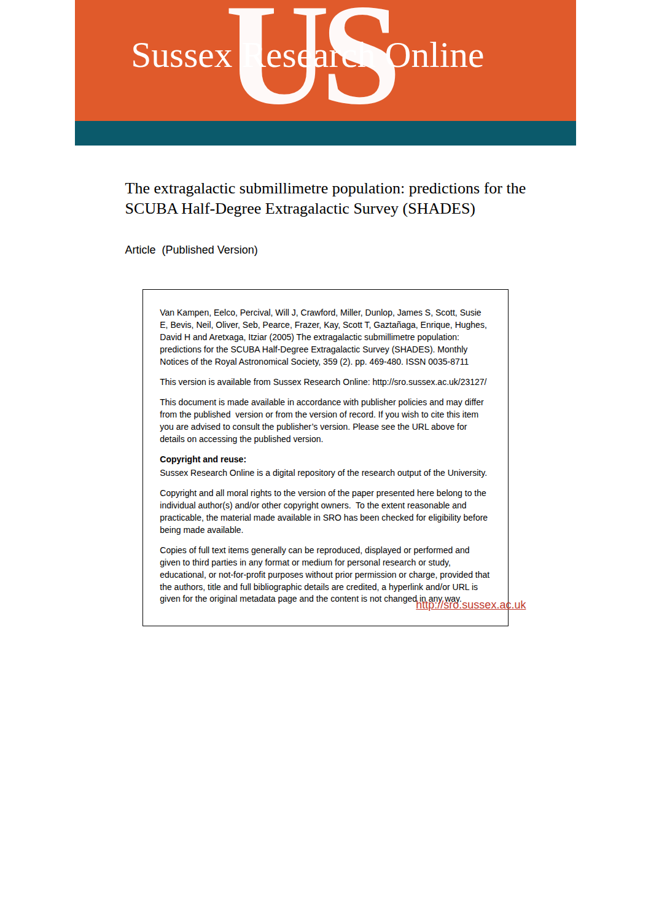US
Sussex Research Online
The extragalactic submillimetre population: predictions for the SCUBA Half-Degree Extragalactic Survey (SHADES)
Article (Published Version)
Van Kampen, Eelco, Percival, Will J, Crawford, Miller, Dunlop, James S, Scott, Susie E, Bevis, Neil, Oliver, Seb, Pearce, Frazer, Kay, Scott T, Gaztañaga, Enrique, Hughes, David H and Aretxaga, Itziar (2005) The extragalactic submillimetre population: predictions for the SCUBA Half-Degree Extragalactic Survey (SHADES). Monthly Notices of the Royal Astronomical Society, 359 (2). pp. 469-480. ISSN 0035-8711
This version is available from Sussex Research Online: http://sro.sussex.ac.uk/23127/
This document is made available in accordance with publisher policies and may differ from the published version or from the version of record. If you wish to cite this item you are advised to consult the publisher’s version. Please see the URL above for details on accessing the published version.
Copyright and reuse:
Sussex Research Online is a digital repository of the research output of the University.
Copyright and all moral rights to the version of the paper presented here belong to the individual author(s) and/or other copyright owners. To the extent reasonable and practicable, the material made available in SRO has been checked for eligibility before being made available.
Copies of full text items generally can be reproduced, displayed or performed and given to third parties in any format or medium for personal research or study, educational, or not-for-profit purposes without prior permission or charge, provided that the authors, title and full bibliographic details are credited, a hyperlink and/or URL is given for the original metadata page and the content is not changed in any way.
http://sro.sussex.ac.uk